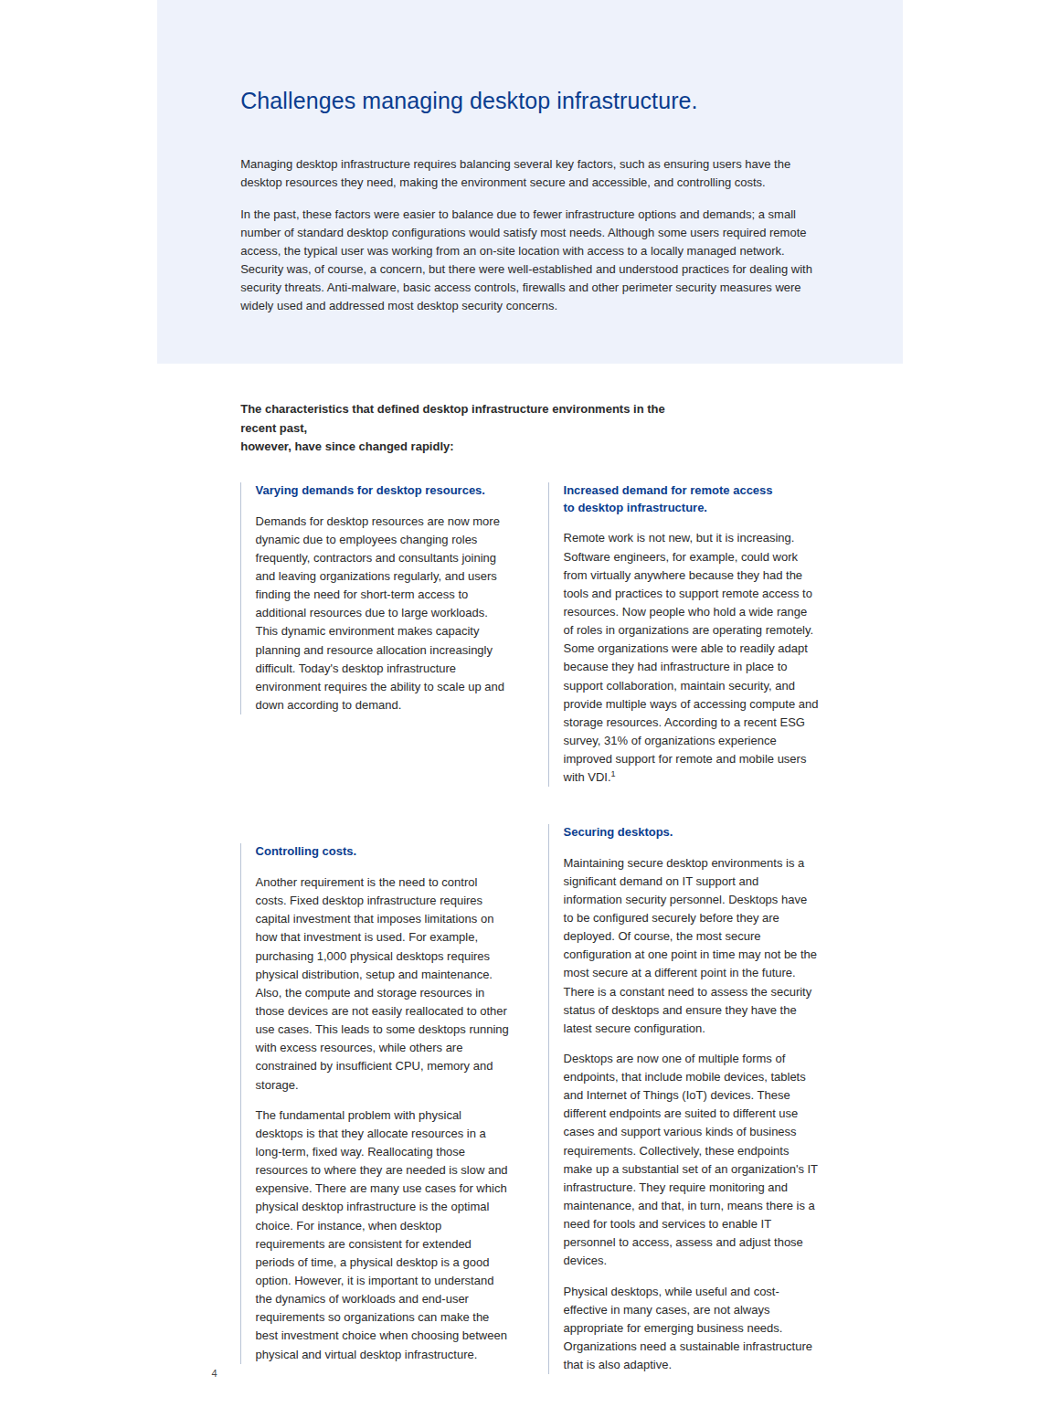Challenges managing desktop infrastructure.
Managing desktop infrastructure requires balancing several key factors, such as ensuring users have the desktop resources they need, making the environment secure and accessible, and controlling costs.
In the past, these factors were easier to balance due to fewer infrastructure options and demands; a small number of standard desktop configurations would satisfy most needs. Although some users required remote access, the typical user was working from an on-site location with access to a locally managed network. Security was, of course, a concern, but there were well-established and understood practices for dealing with security threats. Anti-malware, basic access controls, firewalls and other perimeter security measures were widely used and addressed most desktop security concerns.
The characteristics that defined desktop infrastructure environments in the recent past,
however, have since changed rapidly:
Varying demands for desktop resources.
Demands for desktop resources are now more dynamic due to employees changing roles frequently, contractors and consultants joining and leaving organizations regularly, and users finding the need for short-term access to additional resources due to large workloads. This dynamic environment makes capacity planning and resource allocation increasingly difficult. Today's desktop infrastructure environment requires the ability to scale up and down according to demand.
Controlling costs.
Another requirement is the need to control costs. Fixed desktop infrastructure requires capital investment that imposes limitations on how that investment is used. For example, purchasing 1,000 physical desktops requires physical distribution, setup and maintenance. Also, the compute and storage resources in those devices are not easily reallocated to other use cases. This leads to some desktops running with excess resources, while others are constrained by insufficient CPU, memory and storage.
The fundamental problem with physical desktops is that they allocate resources in a long-term, fixed way. Reallocating those resources to where they are needed is slow and expensive. There are many use cases for which physical desktop infrastructure is the optimal choice. For instance, when desktop requirements are consistent for extended periods of time, a physical desktop is a good option. However, it is important to understand the dynamics of workloads and end-user requirements so organizations can make the best investment choice when choosing between physical and virtual desktop infrastructure.
Increased demand for remote access
to desktop infrastructure.
Remote work is not new, but it is increasing. Software engineers, for example, could work from virtually anywhere because they had the tools and practices to support remote access to resources. Now people who hold a wide range of roles in organizations are operating remotely. Some organizations were able to readily adapt because they had infrastructure in place to support collaboration, maintain security, and provide multiple ways of accessing compute and storage resources. According to a recent ESG survey, 31% of organizations experience improved support for remote and mobile users with VDI.1
Securing desktops.
Maintaining secure desktop environments is a significant demand on IT support and information security personnel. Desktops have to be configured securely before they are deployed. Of course, the most secure configuration at one point in time may not be the most secure at a different point in the future. There is a constant need to assess the security status of desktops and ensure they have the latest secure configuration.
Desktops are now one of multiple forms of endpoints, that include mobile devices, tablets and Internet of Things (IoT) devices. These different endpoints are suited to different use cases and support various kinds of business requirements. Collectively, these endpoints make up a substantial set of an organization's IT infrastructure. They require monitoring and maintenance, and that, in turn, means there is a need for tools and services to enable IT personnel to access, assess and adjust those devices.
Physical desktops, while useful and cost-effective in many cases, are not always appropriate for emerging business needs. Organizations need a sustainable infrastructure that is also adaptive.
4